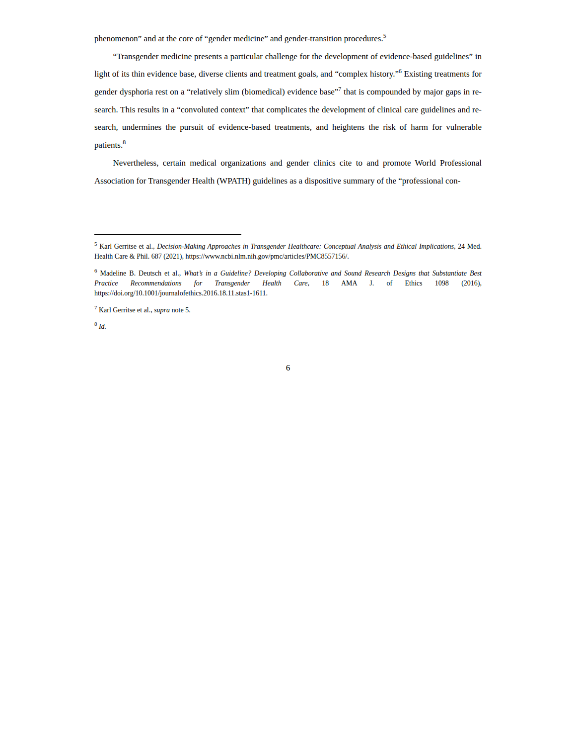phenomenon” and at the core of “gender medicine” and gender-transition procedures.5
“Transgender medicine presents a particular challenge for the development of evidence-based guidelines” in light of its thin evidence base, diverse clients and treatment goals, and “complex history.”6 Existing treatments for gender dysphoria rest on a “relatively slim (biomedical) evidence base”7 that is compounded by major gaps in research. This results in a “convoluted context” that complicates the development of clinical care guidelines and research, undermines the pursuit of evidence-based treatments, and heightens the risk of harm for vulnerable patients.8
Nevertheless, certain medical organizations and gender clinics cite to and promote World Professional Association for Transgender Health (WPATH) guidelines as a dispositive summary of the “professional con-
5 Karl Gerritse et al., Decision-Making Approaches in Transgender Healthcare: Conceptual Analysis and Ethical Implications, 24 Med. Health Care & Phil. 687 (2021), https://www.ncbi.nlm.nih.gov/pmc/articles/PMC8557156/.
6 Madeline B. Deutsch et al., What’s in a Guideline? Developing Collaborative and Sound Research Designs that Substantiate Best Practice Recommendations for Transgender Health Care, 18 AMA J. of Ethics 1098 (2016), https://doi.org/10.1001/journalofethics.2016.18.11.stas1-1611.
7 Karl Gerritse et al., supra note 5.
8 Id.
6